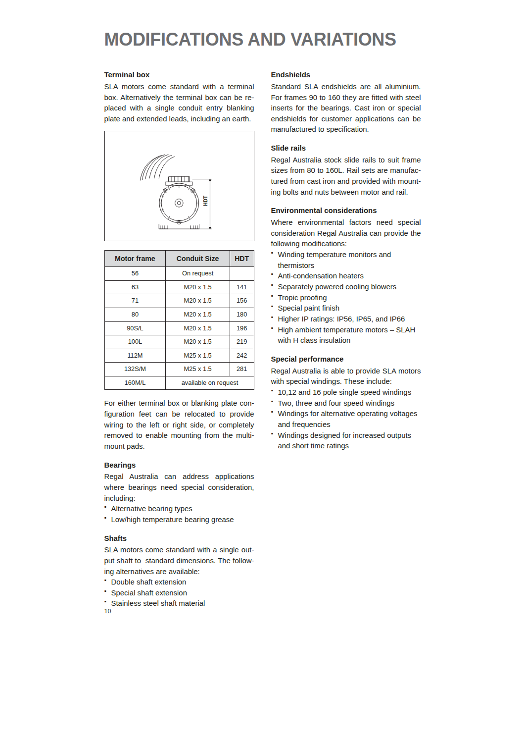Modifications and Variations
Terminal box
SLA motors come standard with a terminal box. Alternatively the terminal box can be replaced with a single conduit entry blanking plate and extended leads, including an earth.
HDT
| Motor frame | Conduit Size | HDT |
| --- | --- | --- |
| 56 | On request | |
| 63 | M20 x 1.5 | 141 |
| 71 | M20 x 1.5 | 156 |
| 80 | M20 x 1.5 | 180 |
| 90S/L | M20 x 1.5 | 196 |
| 100L | M20 x 1.5 | 219 |
| 112M | M25 x 1.5 | 242 |
| 132S/M | M25 x 1.5 | 281 |
| 160M/L | available on request |
For either terminal box or blanking plate configuration feet can be relocated to provide wiring to the left or right side, or completely removed to enable mounting from the multi-mount pads.
Bearings
Regal Australia can address applications where bearings need special consideration, including:
Alternative bearing types
Low/high temperature bearing grease
Shafts
SLA motors come standard with a single output shaft to standard dimensions. The following alternatives are available:
Double shaft extension
Special shaft extension
Stainless steel shaft material
Endshields
Standard SLA endshields are all aluminium. For frames 90 to 160 they are fitted with steel inserts for the bearings. Cast iron or special endshields for customer applications can be manufactured to specification.
Slide rails
Regal Australia stock slide rails to suit frame sizes from 80 to 160L. Rail sets are manufactured from cast iron and provided with mounting bolts and nuts between motor and rail.
Environmental considerations
Where environmental factors need special consideration Regal Australia can provide the following modifications:
Winding temperature monitors and thermistors
Anti-condensation heaters
Separately powered cooling blowers
Tropic proofing
Special paint finish
Higher IP ratings: IP56, IP65, and IP66
High ambient temperature motors – SLAH with H class insulation
Special performance
Regal Australia is able to provide SLA motors with special windings. These include:
10,12 and 16 pole single speed windings
Two, three and four speed windings
Windings for alternative operating voltages and frequencies
Windings designed for increased outputs and short time ratings
10